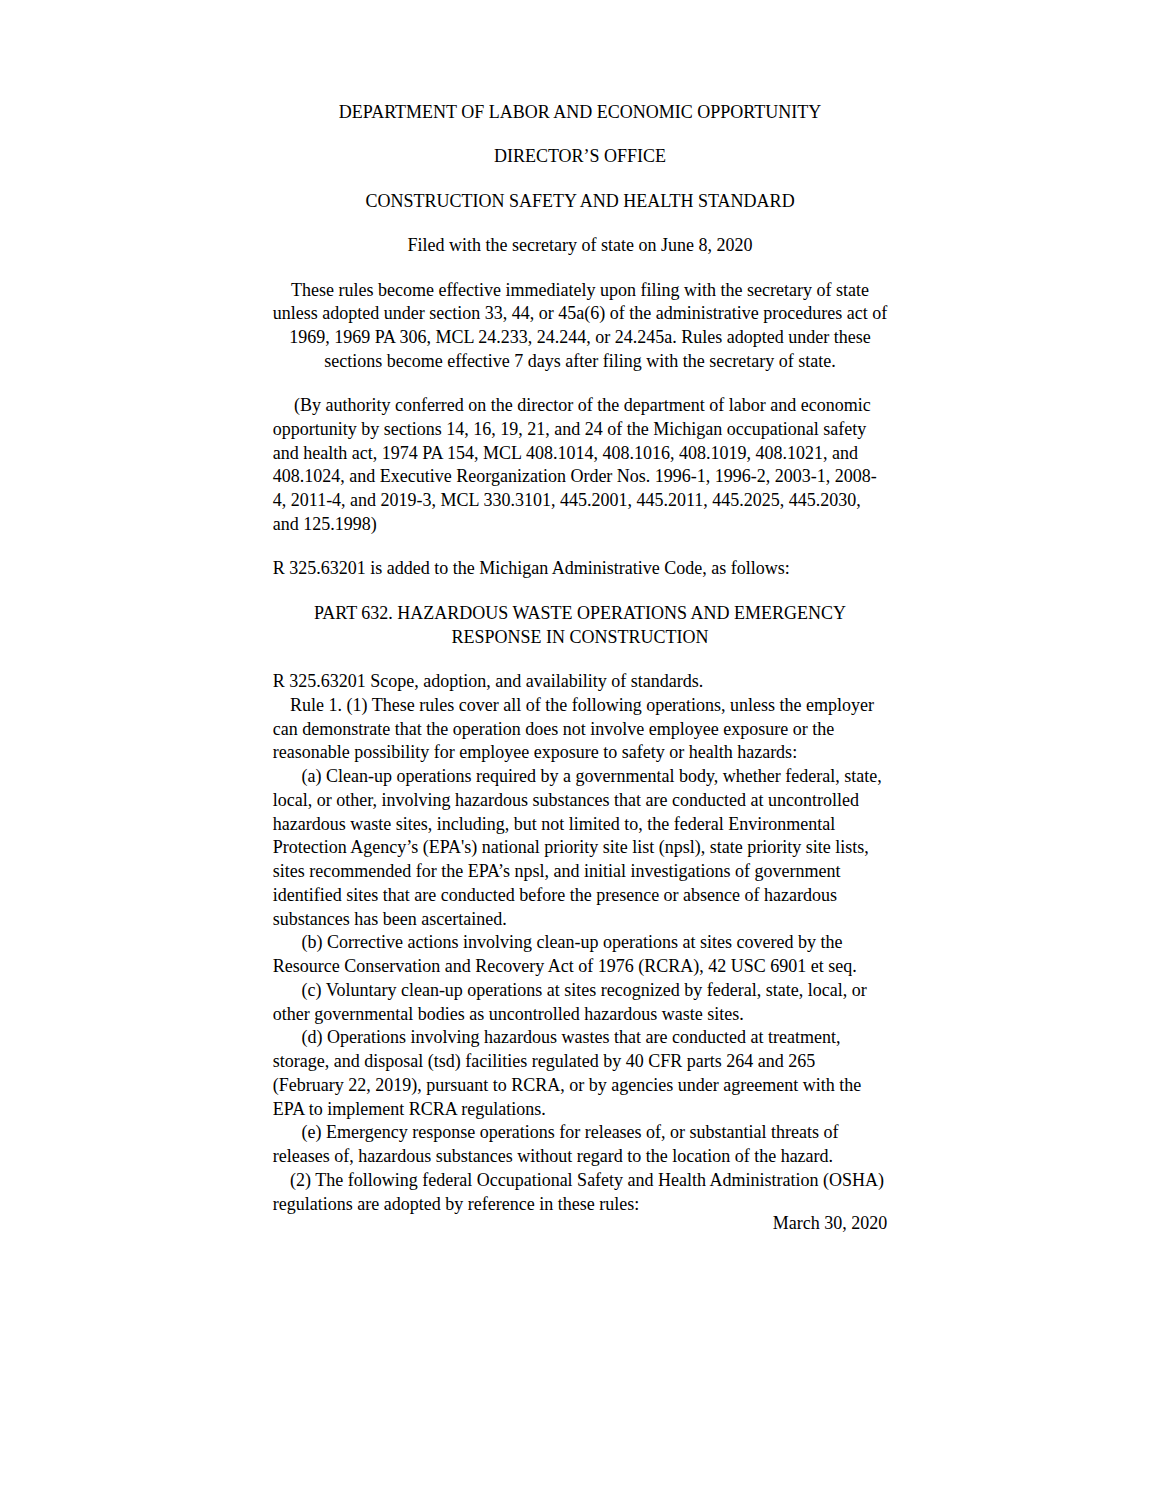DEPARTMENT OF LABOR AND ECONOMIC OPPORTUNITY
DIRECTOR’S OFFICE
CONSTRUCTION SAFETY AND HEALTH STANDARD
Filed with the secretary of state on June 8, 2020
These rules become effective immediately upon filing with the secretary of state unless adopted under section 33, 44, or 45a(6) of the administrative procedures act of 1969, 1969 PA 306, MCL 24.233, 24.244, or 24.245a. Rules adopted under these sections become effective 7 days after filing with the secretary of state.
(By authority conferred on the director of the department of labor and economic opportunity by sections 14, 16, 19, 21, and 24 of the Michigan occupational safety and health act, 1974 PA 154, MCL 408.1014, 408.1016, 408.1019, 408.1021, and 408.1024, and Executive Reorganization Order Nos. 1996-1, 1996-2, 2003-1, 2008-4, 2011-4, and 2019-3, MCL 330.3101, 445.2001, 445.2011, 445.2025, 445.2030, and 125.1998)
R 325.63201 is added to the Michigan Administrative Code, as follows:
PART 632. HAZARDOUS WASTE OPERATIONS AND EMERGENCY RESPONSE IN CONSTRUCTION
R 325.63201 Scope, adoption, and availability of standards.
Rule 1. (1) These rules cover all of the following operations, unless the employer can demonstrate that the operation does not involve employee exposure or the reasonable possibility for employee exposure to safety or health hazards:
(a) Clean-up operations required by a governmental body, whether federal, state, local, or other, involving hazardous substances that are conducted at uncontrolled hazardous waste sites, including, but not limited to, the federal Environmental Protection Agency’s (EPA's) national priority site list (npsl), state priority site lists, sites recommended for the EPA’s npsl, and initial investigations of government identified sites that are conducted before the presence or absence of hazardous substances has been ascertained.
(b) Corrective actions involving clean-up operations at sites covered by the Resource Conservation and Recovery Act of 1976 (RCRA), 42 USC 6901 et seq.
(c) Voluntary clean-up operations at sites recognized by federal, state, local, or other governmental bodies as uncontrolled hazardous waste sites.
(d) Operations involving hazardous wastes that are conducted at treatment, storage, and disposal (tsd) facilities regulated by 40 CFR parts 264 and 265 (February 22, 2019), pursuant to RCRA, or by agencies under agreement with the EPA to implement RCRA regulations.
(e) Emergency response operations for releases of, or substantial threats of releases of, hazardous substances without regard to the location of the hazard.
(2) The following federal Occupational Safety and Health Administration (OSHA) regulations are adopted by reference in these rules:
March 30, 2020